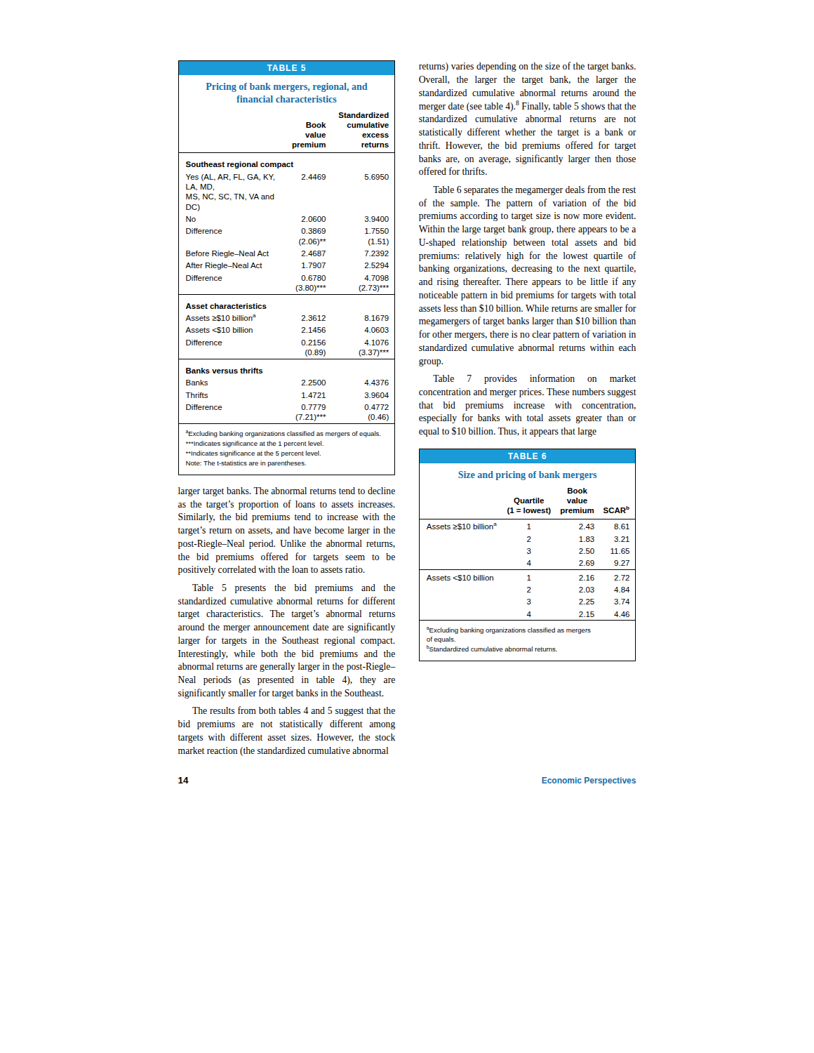TABLE 5
Pricing of bank mergers, regional, and
financial characteristics
| | Book value premium | Standardized cumulative excess returns |
| --- | --- | --- |
| Southeast regional compact |
| Yes (AL, AR, FL, GA, KY, LA, MD, MS, NC, SC, TN, VA and DC) | 2.4469 | 5.6950 |
| No | 2.0600 | 3.9400 |
| Difference | 0.3869 (2.06)** | 1.7550 (1.51) |
| Before Riegle–Neal Act | 2.4687 | 7.2392 |
| After Riegle–Neal Act | 1.7907 | 2.5294 |
| Difference | 0.6780 (3.80)*** | 4.7098 (2.73)*** |
| Asset characteristics |
| Assets ≥$10 billion a | 2.3612 | 8.1679 |
| Assets <$10 billion | 2.1456 | 4.0603 |
| Difference | 0.2156 (0.89) | 4.1076 (3.37)*** |
| Banks versus thrifts |
| Banks | 2.2500 | 4.4376 |
| Thrifts | 1.4721 | 3.9604 |
| Difference | 0.7779 (7.21)*** | 0.4772 (0.46) |
aExcluding banking organizations classified as mergers of equals.
***Indicates significance at the 1 percent level.
**Indicates significance at the 5 percent level.
Note: The t-statistics are in parentheses.
larger target banks. The abnormal returns tend to decline as the target’s proportion of loans to assets increases. Similarly, the bid premiums tend to increase with the target’s return on assets, and have become larger in the post-Riegle–Neal period. Unlike the abnormal returns, the bid premiums offered for targets seem to be positively correlated with the loan to assets ratio.
Table 5 presents the bid premiums and the standardized cumulative abnormal returns for different target characteristics. The target’s abnormal returns around the merger announcement date are significantly larger for targets in the Southeast regional compact. Interestingly, while both the bid premiums and the abnormal returns are generally larger in the post-Riegle–Neal periods (as presented in table 4), they are significantly smaller for target banks in the Southeast.
The results from both tables 4 and 5 suggest that the bid premiums are not statistically different among targets with different asset sizes. However, the stock market reaction (the standardized cumulative abnormal
returns) varies depending on the size of the target banks. Overall, the larger the target bank, the larger the standardized cumulative abnormal returns around the merger date (see table 4).8 Finally, table 5 shows that the standardized cumulative abnormal returns are not statistically different whether the target is a bank or thrift. However, the bid premiums offered for target banks are, on average, significantly larger then those offered for thrifts.
Table 6 separates the megamerger deals from the rest of the sample. The pattern of variation of the bid premiums according to target size is now more evident. Within the large target bank group, there appears to be a U-shaped relationship between total assets and bid premiums: relatively high for the lowest quartile of banking organizations, decreasing to the next quartile, and rising thereafter. There appears to be little if any noticeable pattern in bid premiums for targets with total assets less than $10 billion. While returns are smaller for megamergers of target banks larger than $10 billion than for other mergers, there is no clear pattern of variation in standardized cumulative abnormal returns within each group.
Table 7 provides information on market concentration and merger prices. These numbers suggest that bid premiums increase with concentration, especially for banks with total assets greater than or equal to $10 billion. Thus, it appears that large
TABLE 6
Size and pricing of bank mergers
| | Quartile (1 = lowest) | Book value premium | SCAR b |
| --- | --- | --- | --- |
| Assets ≥$10 billion a | 1 | 2.43 | 8.61 |
| | 2 | 1.83 | 3.21 |
| | 3 | 2.50 | 11.65 |
| | 4 | 2.69 | 9.27 |
| Assets <$10 billion | 1 | 2.16 | 2.72 |
| | 2 | 2.03 | 4.84 |
| | 3 | 2.25 | 3.74 |
| | 4 | 2.15 | 4.46 |
aExcluding banking organizations classified as mergers
of equals.
bStandardized cumulative abnormal returns.
14
Economic Perspectives